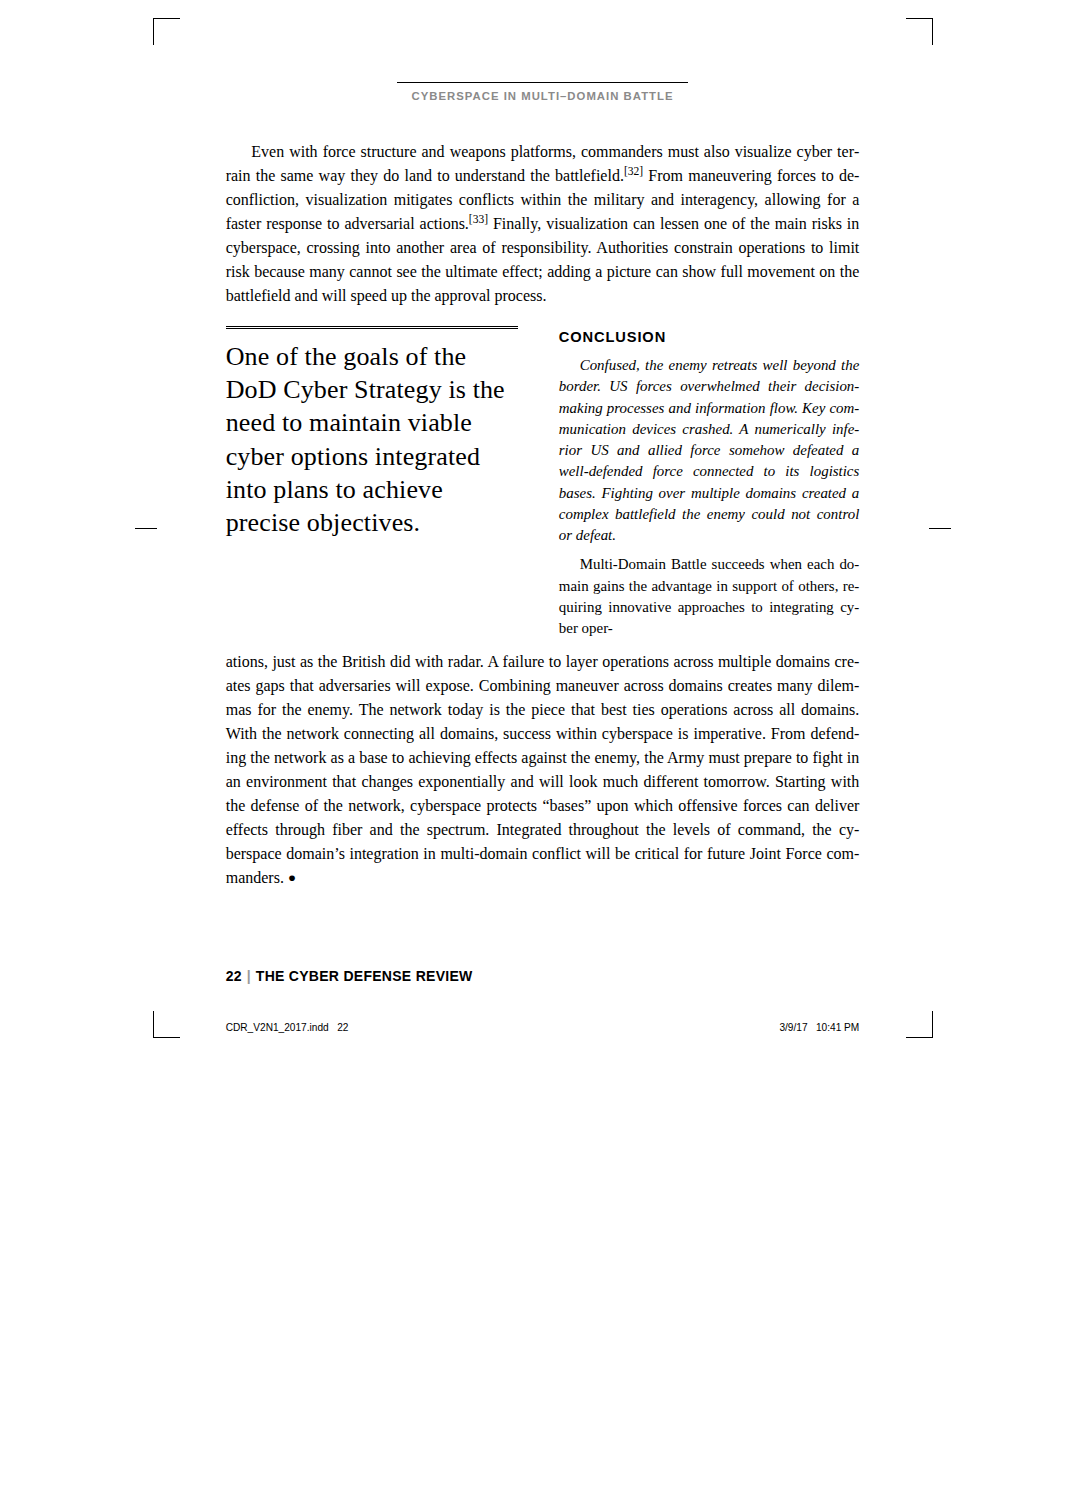Cyberspace in Multi–Domain Battle
Even with force structure and weapons platforms, commanders must also visualize cyber terrain the same way they do land to understand the battlefield.[32] From maneuvering forces to de-confliction, visualization mitigates conflicts within the military and interagency, allowing for a faster response to adversarial actions.[33] Finally, visualization can lessen one of the main risks in cyberspace, crossing into another area of responsibility. Authorities constrain operations to limit risk because many cannot see the ultimate effect; adding a picture can show full movement on the battlefield and will speed up the approval process.
One of the goals of the DoD Cyber Strategy is the need to maintain viable cyber options integrated into plans to achieve precise objectives.
Conclusion
Confused, the enemy retreats well beyond the border. US forces overwhelmed their decision-making processes and information flow. Key communication devices crashed. A numerically inferior US and allied force somehow defeated a well-defended force connected to its logistics bases. Fighting over multiple domains created a complex battlefield the enemy could not control or defeat.
Multi-Domain Battle succeeds when each domain gains the advantage in support of others, requiring innovative approaches to integrating cyber oper-
ations, just as the British did with radar. A failure to layer operations across multiple domains creates gaps that adversaries will expose. Combining maneuver across domains creates many dilemmas for the enemy. The network today is the piece that best ties operations across all domains. With the network connecting all domains, success within cyberspace is imperative. From defending the network as a base to achieving effects against the enemy, the Army must prepare to fight in an environment that changes exponentially and will look much different tomorrow. Starting with the defense of the network, cyberspace protects “bases” upon which offensive forces can deliver effects through fiber and the spectrum. Integrated throughout the levels of command, the cyberspace domain’s integration in multi-domain conflict will be critical for future Joint Force commanders. ●
22|THE CYBER DEFENSE REVIEW
CDR_V2N1_2017.indd 22 3/9/17 10:41 PM